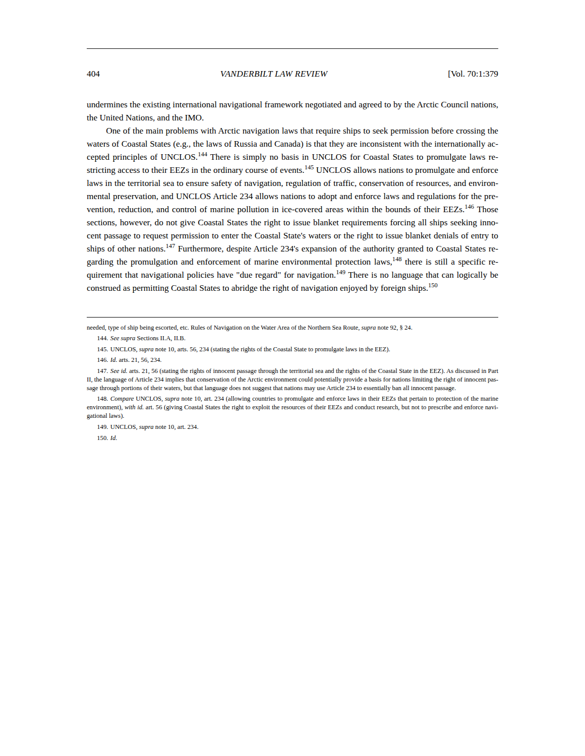404 VANDERBILT LAW REVIEW [Vol. 70:1:379
undermines the existing international navigational framework negotiated and agreed to by the Arctic Council nations, the United Nations, and the IMO.
One of the main problems with Arctic navigation laws that require ships to seek permission before crossing the waters of Coastal States (e.g., the laws of Russia and Canada) is that they are inconsistent with the internationally accepted principles of UNCLOS.144 There is simply no basis in UNCLOS for Coastal States to promulgate laws restricting access to their EEZs in the ordinary course of events.145 UNCLOS allows nations to promulgate and enforce laws in the territorial sea to ensure safety of navigation, regulation of traffic, conservation of resources, and environmental preservation, and UNCLOS Article 234 allows nations to adopt and enforce laws and regulations for the prevention, reduction, and control of marine pollution in ice-covered areas within the bounds of their EEZs.146 Those sections, however, do not give Coastal States the right to issue blanket requirements forcing all ships seeking innocent passage to request permission to enter the Coastal State's waters or the right to issue blanket denials of entry to ships of other nations.147 Furthermore, despite Article 234's expansion of the authority granted to Coastal States regarding the promulgation and enforcement of marine environmental protection laws,148 there is still a specific requirement that navigational policies have "due regard" for navigation.149 There is no language that can logically be construed as permitting Coastal States to abridge the right of navigation enjoyed by foreign ships.150
needed, type of ship being escorted, etc. Rules of Navigation on the Water Area of the Northern Sea Route, supra note 92, § 24.
144. See supra Sections II.A, II.B.
145. UNCLOS, supra note 10, arts. 56, 234 (stating the rights of the Coastal State to promulgate laws in the EEZ).
146. Id. arts. 21, 56, 234.
147. See id. arts. 21, 56 (stating the rights of innocent passage through the territorial sea and the rights of the Coastal State in the EEZ). As discussed in Part II, the language of Article 234 implies that conservation of the Arctic environment could potentially provide a basis for nations limiting the right of innocent passage through portions of their waters, but that language does not suggest that nations may use Article 234 to essentially ban all innocent passage.
148. Compare UNCLOS, supra note 10, art. 234 (allowing countries to promulgate and enforce laws in their EEZs that pertain to protection of the marine environment), with id. art. 56 (giving Coastal States the right to exploit the resources of their EEZs and conduct research, but not to prescribe and enforce navigational laws).
149. UNCLOS, supra note 10, art. 234.
150. Id.